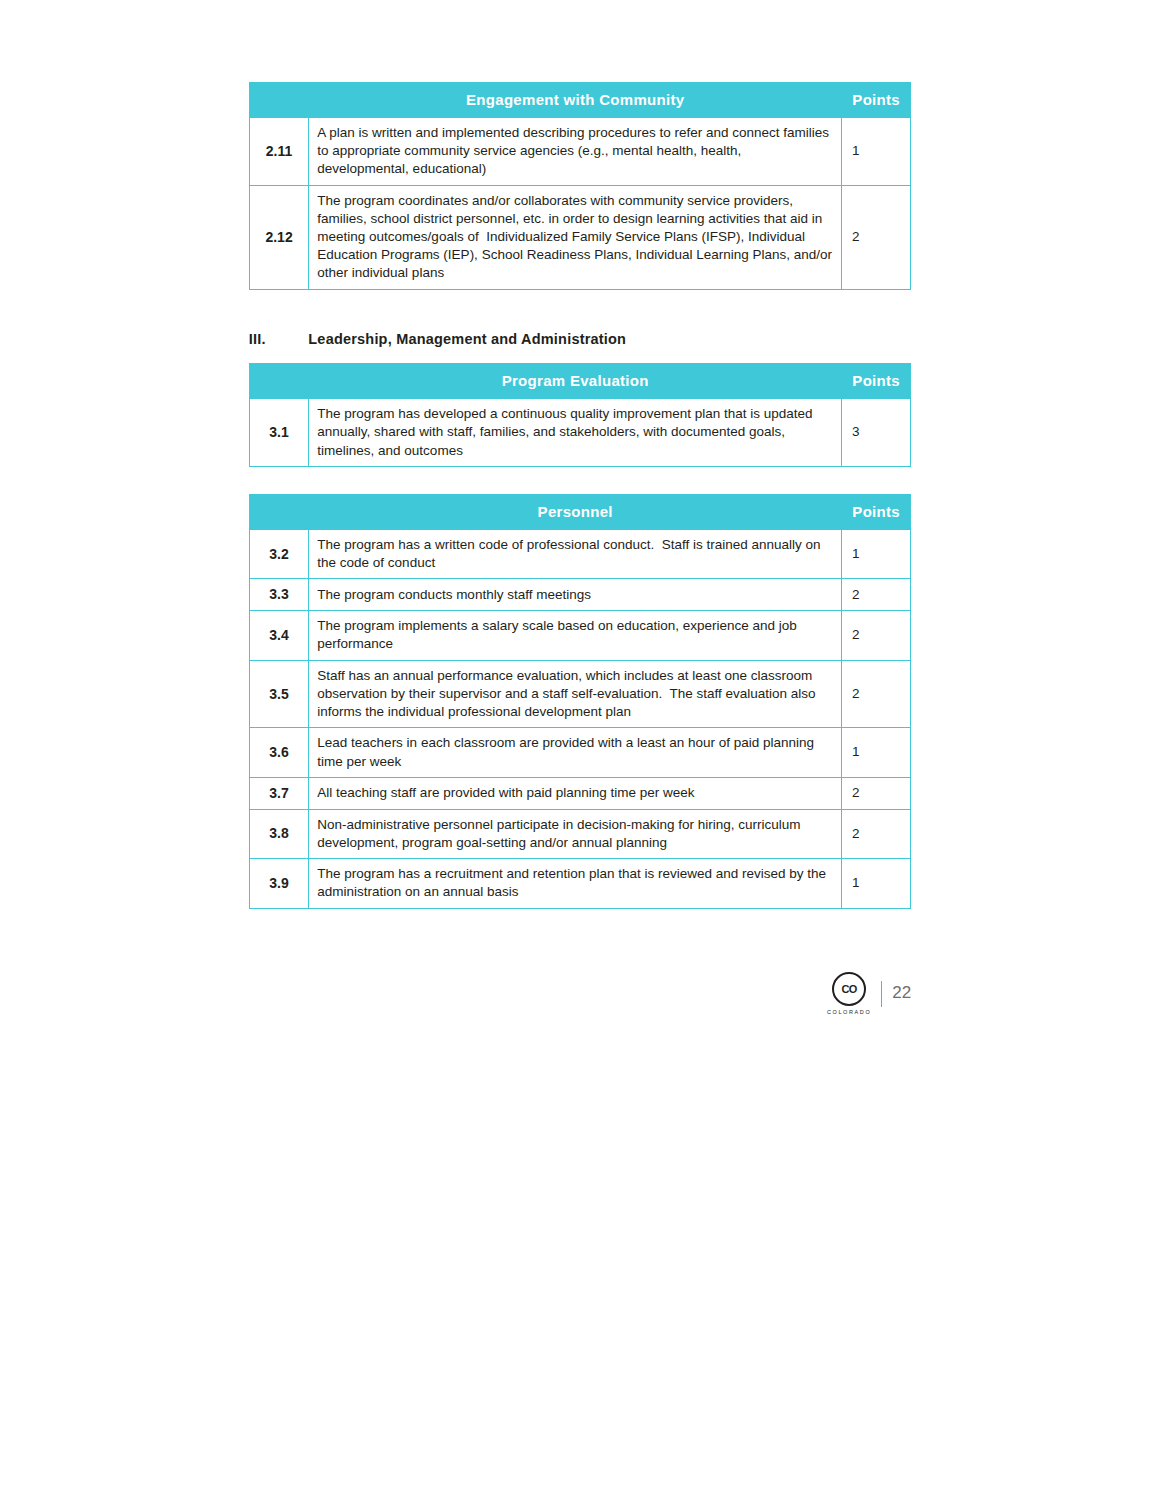| | Engagement with Community | Points |
| --- | --- | --- |
| 2.11 | A plan is written and implemented describing procedures to refer and connect families to appropriate community service agencies (e.g., mental health, health, developmental, educational) | 1 |
| 2.12 | The program coordinates and/or collaborates with community service providers, families, school district personnel, etc. in order to design learning activities that aid in meeting outcomes/goals of Individualized Family Service Plans (IFSP), Individual Education Programs (IEP), School Readiness Plans, Individual Learning Plans, and/or other individual plans | 2 |
III. Leadership, Management and Administration
| | Program Evaluation | Points |
| --- | --- | --- |
| 3.1 | The program has developed a continuous quality improvement plan that is updated annually, shared with staff, families, and stakeholders, with documented goals, timelines, and outcomes | 3 |
| | Personnel | Points |
| --- | --- | --- |
| 3.2 | The program has a written code of professional conduct. Staff is trained annually on the code of conduct | 1 |
| 3.3 | The program conducts monthly staff meetings | 2 |
| 3.4 | The program implements a salary scale based on education, experience and job performance | 2 |
| 3.5 | Staff has an annual performance evaluation, which includes at least one classroom observation by their supervisor and a staff self-evaluation. The staff evaluation also informs the individual professional development plan | 2 |
| 3.6 | Lead teachers in each classroom are provided with a least an hour of paid planning time per week | 1 |
| 3.7 | All teaching staff are provided with paid planning time per week | 2 |
| 3.8 | Non-administrative personnel participate in decision-making for hiring, curriculum development, program goal-setting and/or annual planning | 2 |
| 3.9 | The program has a recruitment and retention plan that is reviewed and revised by the administration on an annual basis | 1 |
CO
COLORADO
22